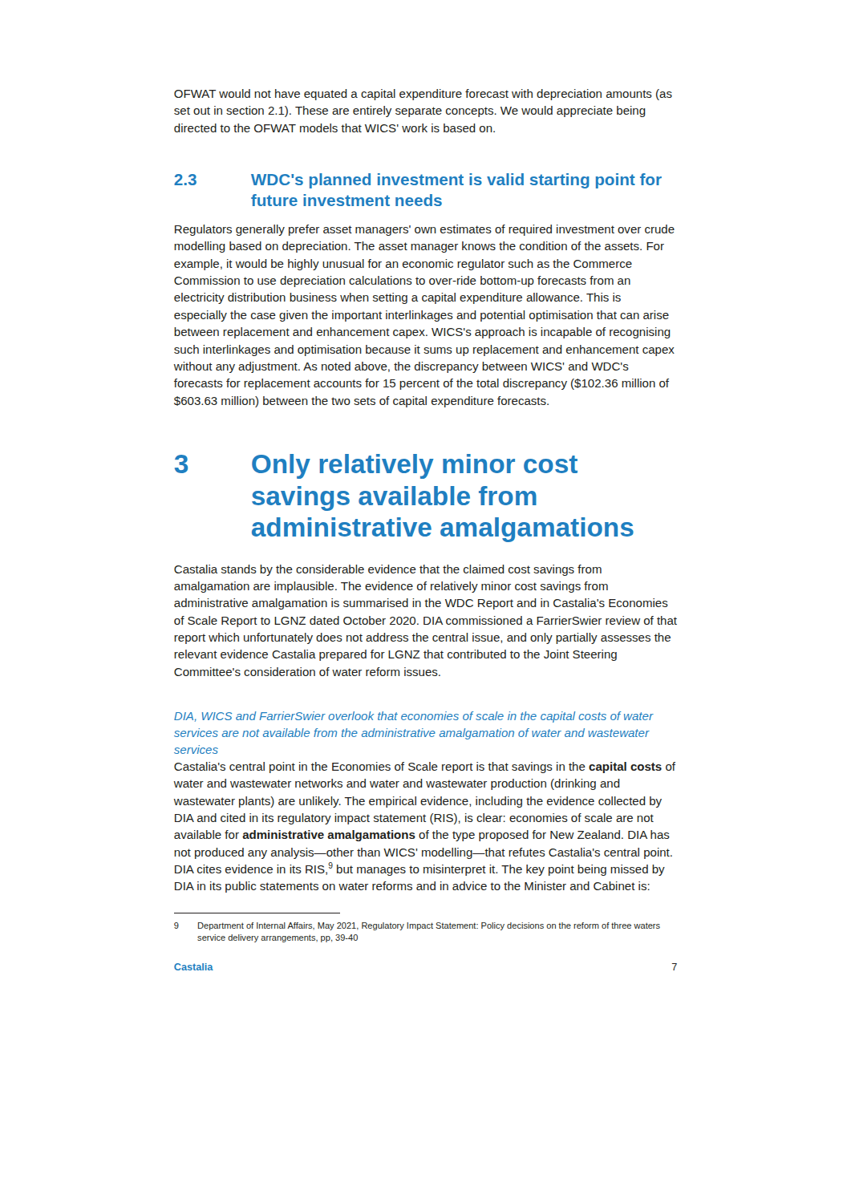OFWAT would not have equated a capital expenditure forecast with depreciation amounts (as set out in section 2.1). These are entirely separate concepts. We would appreciate being directed to the OFWAT models that WICS' work is based on.
2.3 WDC's planned investment is valid starting point for future investment needs
Regulators generally prefer asset managers' own estimates of required investment over crude modelling based on depreciation. The asset manager knows the condition of the assets. For example, it would be highly unusual for an economic regulator such as the Commerce Commission to use depreciation calculations to over-ride bottom-up forecasts from an electricity distribution business when setting a capital expenditure allowance. This is especially the case given the important interlinkages and potential optimisation that can arise between replacement and enhancement capex. WICS's approach is incapable of recognising such interlinkages and optimisation because it sums up replacement and enhancement capex without any adjustment. As noted above, the discrepancy between WICS' and WDC's forecasts for replacement accounts for 15 percent of the total discrepancy ($102.36 million of $603.63 million) between the two sets of capital expenditure forecasts.
3 Only relatively minor cost savings available from administrative amalgamations
Castalia stands by the considerable evidence that the claimed cost savings from amalgamation are implausible. The evidence of relatively minor cost savings from administrative amalgamation is summarised in the WDC Report and in Castalia's Economies of Scale Report to LGNZ dated October 2020. DIA commissioned a FarrierSwier review of that report which unfortunately does not address the central issue, and only partially assesses the relevant evidence Castalia prepared for LGNZ that contributed to the Joint Steering Committee's consideration of water reform issues.
DIA, WICS and FarrierSwier overlook that economies of scale in the capital costs of water services are not available from the administrative amalgamation of water and wastewater services
Castalia's central point in the Economies of Scale report is that savings in the capital costs of water and wastewater networks and water and wastewater production (drinking and wastewater plants) are unlikely. The empirical evidence, including the evidence collected by DIA and cited in its regulatory impact statement (RIS), is clear: economies of scale are not available for administrative amalgamations of the type proposed for New Zealand. DIA has not produced any analysis—other than WICS' modelling—that refutes Castalia's central point. DIA cites evidence in its RIS,9 but manages to misinterpret it. The key point being missed by DIA in its public statements on water reforms and in advice to the Minister and Cabinet is:
9 Department of Internal Affairs, May 2021, Regulatory Impact Statement: Policy decisions on the reform of three waters service delivery arrangements, pp, 39-40
Castalia 7